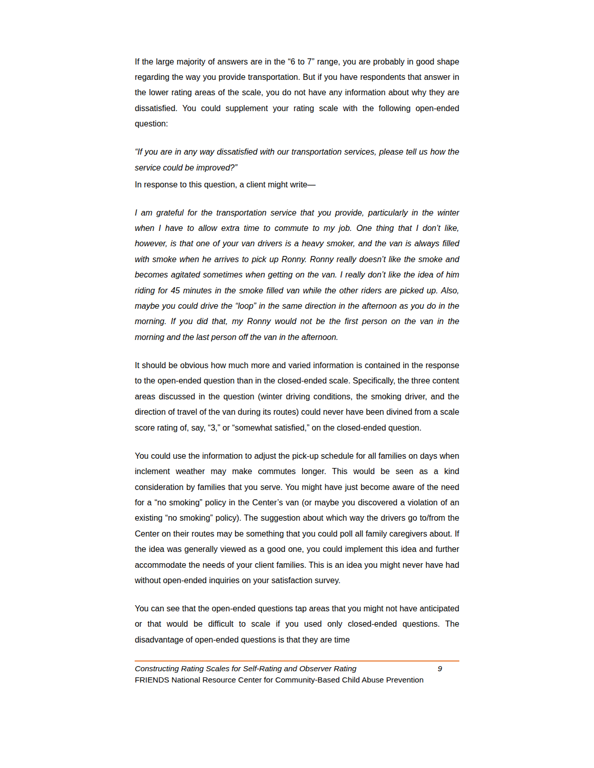If the large majority of answers are in the “6 to 7” range, you are probably in good shape regarding the way you provide transportation. But if you have respondents that answer in the lower rating areas of the scale, you do not have any information about why they are dissatisfied. You could supplement your rating scale with the following open-ended question:
“If you are in any way dissatisfied with our transportation services, please tell us how the service could be improved?”
In response to this question, a client might write—
I am grateful for the transportation service that you provide, particularly in the winter when I have to allow extra time to commute to my job. One thing that I don’t like, however, is that one of your van drivers is a heavy smoker, and the van is always filled with smoke when he arrives to pick up Ronny. Ronny really doesn’t like the smoke and becomes agitated sometimes when getting on the van. I really don’t like the idea of him riding for 45 minutes in the smoke filled van while the other riders are picked up. Also, maybe you could drive the “loop” in the same direction in the afternoon as you do in the morning. If you did that, my Ronny would not be the first person on the van in the morning and the last person off the van in the afternoon.
It should be obvious how much more and varied information is contained in the response to the open-ended question than in the closed-ended scale. Specifically, the three content areas discussed in the question (winter driving conditions, the smoking driver, and the direction of travel of the van during its routes) could never have been divined from a scale score rating of, say, “3,” or “somewhat satisfied,” on the closed-ended question.
You could use the information to adjust the pick-up schedule for all families on days when inclement weather may make commutes longer. This would be seen as a kind consideration by families that you serve. You might have just become aware of the need for a “no smoking” policy in the Center’s van (or maybe you discovered a violation of an existing “no smoking” policy). The suggestion about which way the drivers go to/from the Center on their routes may be something that you could poll all family caregivers about. If the idea was generally viewed as a good one, you could implement this idea and further accommodate the needs of your client families. This is an idea you might never have had without open-ended inquiries on your satisfaction survey.
You can see that the open-ended questions tap areas that you might not have anticipated or that would be difficult to scale if you used only closed-ended questions. The disadvantage of open-ended questions is that they are time
Constructing Rating Scales for Self-Rating and Observer Rating 9
FRIENDS National Resource Center for Community-Based Child Abuse Prevention